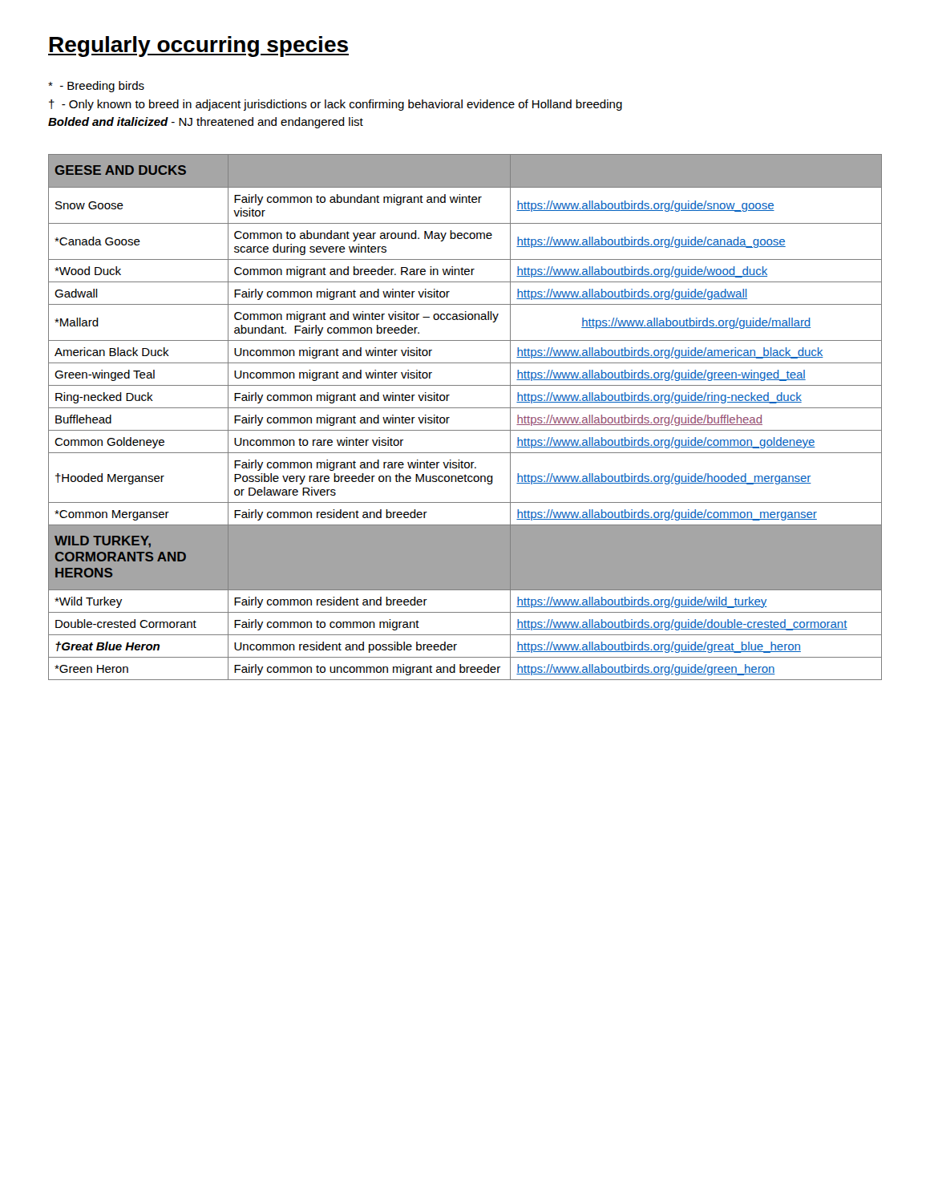Regularly occurring species
* - Breeding birds
† - Only known to breed in adjacent jurisdictions or lack confirming behavioral evidence of Holland breeding
Bolded and italicized - NJ threatened and endangered list
| GEESE AND DUCKS | | |
| Snow Goose | Fairly common to abundant migrant and winter visitor | https://www.allaboutbirds.org/guide/snow_goose |
| *Canada Goose | Common to abundant year around. May become scarce during severe winters | https://www.allaboutbirds.org/guide/canada_goose |
| *Wood Duck | Common migrant and breeder. Rare in winter | https://www.allaboutbirds.org/guide/wood_duck |
| Gadwall | Fairly common migrant and winter visitor | https://www.allaboutbirds.org/guide/gadwall |
| *Mallard | Common migrant and winter visitor – occasionally abundant. Fairly common breeder. | https://www.allaboutbirds.org/guide/mallard |
| American Black Duck | Uncommon migrant and winter visitor | https://www.allaboutbirds.org/guide/american_black_duck |
| Green-winged Teal | Uncommon migrant and winter visitor | https://www.allaboutbirds.org/guide/green-winged_teal |
| Ring-necked Duck | Fairly common migrant and winter visitor | https://www.allaboutbirds.org/guide/ring-necked_duck |
| Bufflehead | Fairly common migrant and winter visitor | https://www.allaboutbirds.org/guide/bufflehead |
| Common Goldeneye | Uncommon to rare winter visitor | https://www.allaboutbirds.org/guide/common_goldeneye |
| †Hooded Merganser | Fairly common migrant and rare winter visitor. Possible very rare breeder on the Musconetcong or Delaware Rivers | https://www.allaboutbirds.org/guide/hooded_merganser |
| *Common Merganser | Fairly common resident and breeder | https://www.allaboutbirds.org/guide/common_merganser |
| WILD TURKEY, CORMORANTS AND HERONS | | |
| *Wild Turkey | Fairly common resident and breeder | https://www.allaboutbirds.org/guide/wild_turkey |
| Double-crested Cormorant | Fairly common to common migrant | https://www.allaboutbirds.org/guide/double-crested_cormorant |
| †Great Blue Heron | Uncommon resident and possible breeder | https://www.allaboutbirds.org/guide/great_blue_heron |
| *Green Heron | Fairly common to uncommon migrant and breeder | https://www.allaboutbirds.org/guide/green_heron |